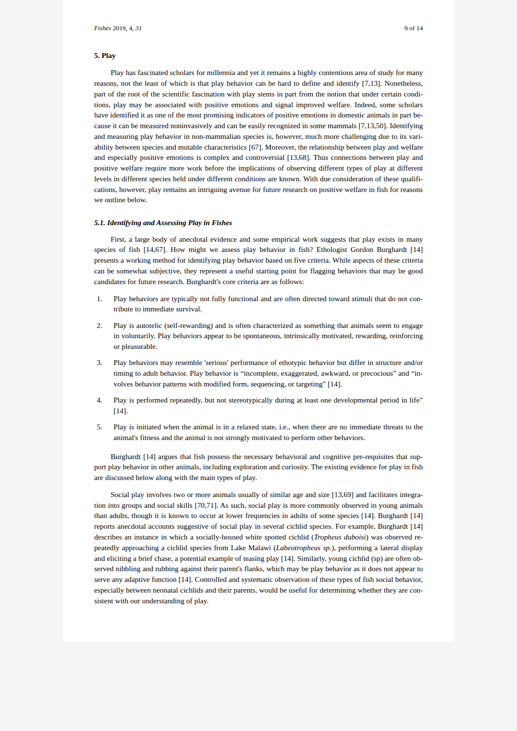Fishes 2019, 4, 31 9 of 14
5. Play
Play has fascinated scholars for millennia and yet it remains a highly contentious area of study for many reasons, not the least of which is that play behavior can be hard to define and identify [7,13]. Nonetheless, part of the root of the scientific fascination with play stems in part from the notion that under certain conditions, play may be associated with positive emotions and signal improved welfare. Indeed, some scholars have identified it as one of the most promising indicators of positive emotions in domestic animals in part because it can be measured noninvasively and can be easily recognized in some mammals [7,13,50]. Identifying and measuring play behavior in non-mammalian species is, however, much more challenging due to its variability between species and mutable characteristics [67]. Moreover, the relationship between play and welfare and especially positive emotions is complex and controversial [13,68]. Thus connections between play and positive welfare require more work before the implications of observing different types of play at different levels in different species held under different conditions are known. With due consideration of these qualifications, however, play remains an intriguing avenue for future research on positive welfare in fish for reasons we outline below.
5.1. Identifying and Assessing Play in Fishes
First, a large body of anecdotal evidence and some empirical work suggests that play exists in many species of fish [14,67]. How might we assess play behavior in fish? Ethologist Gordon Burghardt [14] presents a working method for identifying play behavior based on five criteria. While aspects of these criteria can be somewhat subjective, they represent a useful starting point for flagging behaviors that may be good candidates for future research. Burghardt's core criteria are as follows:
Play behaviors are typically not fully functional and are often directed toward stimuli that do not contribute to immediate survival.
Play is autotelic (self-rewarding) and is often characterized as something that animals seem to engage in voluntarily. Play behaviors appear to be spontaneous, intrinsically motivated, rewarding, reinforcing or pleasurable.
Play behaviors may resemble 'serious' performance of ethotypic behavior but differ in structure and/or timing to adult behavior. Play behavior is “incomplete, exaggerated, awkward, or precocious” and “involves behavior patterns with modified form, sequencing, or targeting” [14].
Play is performed repeatedly, but not stereotypically during at least one developmental period in life” [14].
Play is initiated when the animal is in a relaxed state, i.e., when there are no immediate threats to the animal's fitness and the animal is not strongly motivated to perform other behaviors.
Burghardt [14] argues that fish possess the necessary behavioral and cognitive pre-requisites that support play behavior in other animals, including exploration and curiosity. The existing evidence for play in fish are discussed below along with the main types of play.
Social play involves two or more animals usually of similar age and size [13,69] and facilitates integration into groups and social skills [70,71]. As such, social play is more commonly observed in young animals than adults, though it is known to occur at lower frequencies in adults of some species [14]. Burghardt [14] reports anecdotal accounts suggestive of social play in several cichlid species. For example, Burghardt [14] describes an instance in which a socially-housed white spotted cichlid (Tropheus duboisi) was observed repeatedly approaching a cichlid species from Lake Malawi (Labeotropheus sp.), performing a lateral display and eliciting a brief chase, a potential example of teasing play [14]. Similarly, young cichlid (sp) are often observed nibbling and rubbing against their parent's flanks, which may be play behavior as it does not appear to serve any adaptive function [14]. Controlled and systematic observation of these types of fish social behavior, especially between neonatal cichlids and their parents, would be useful for determining whether they are consistent with our understanding of play.